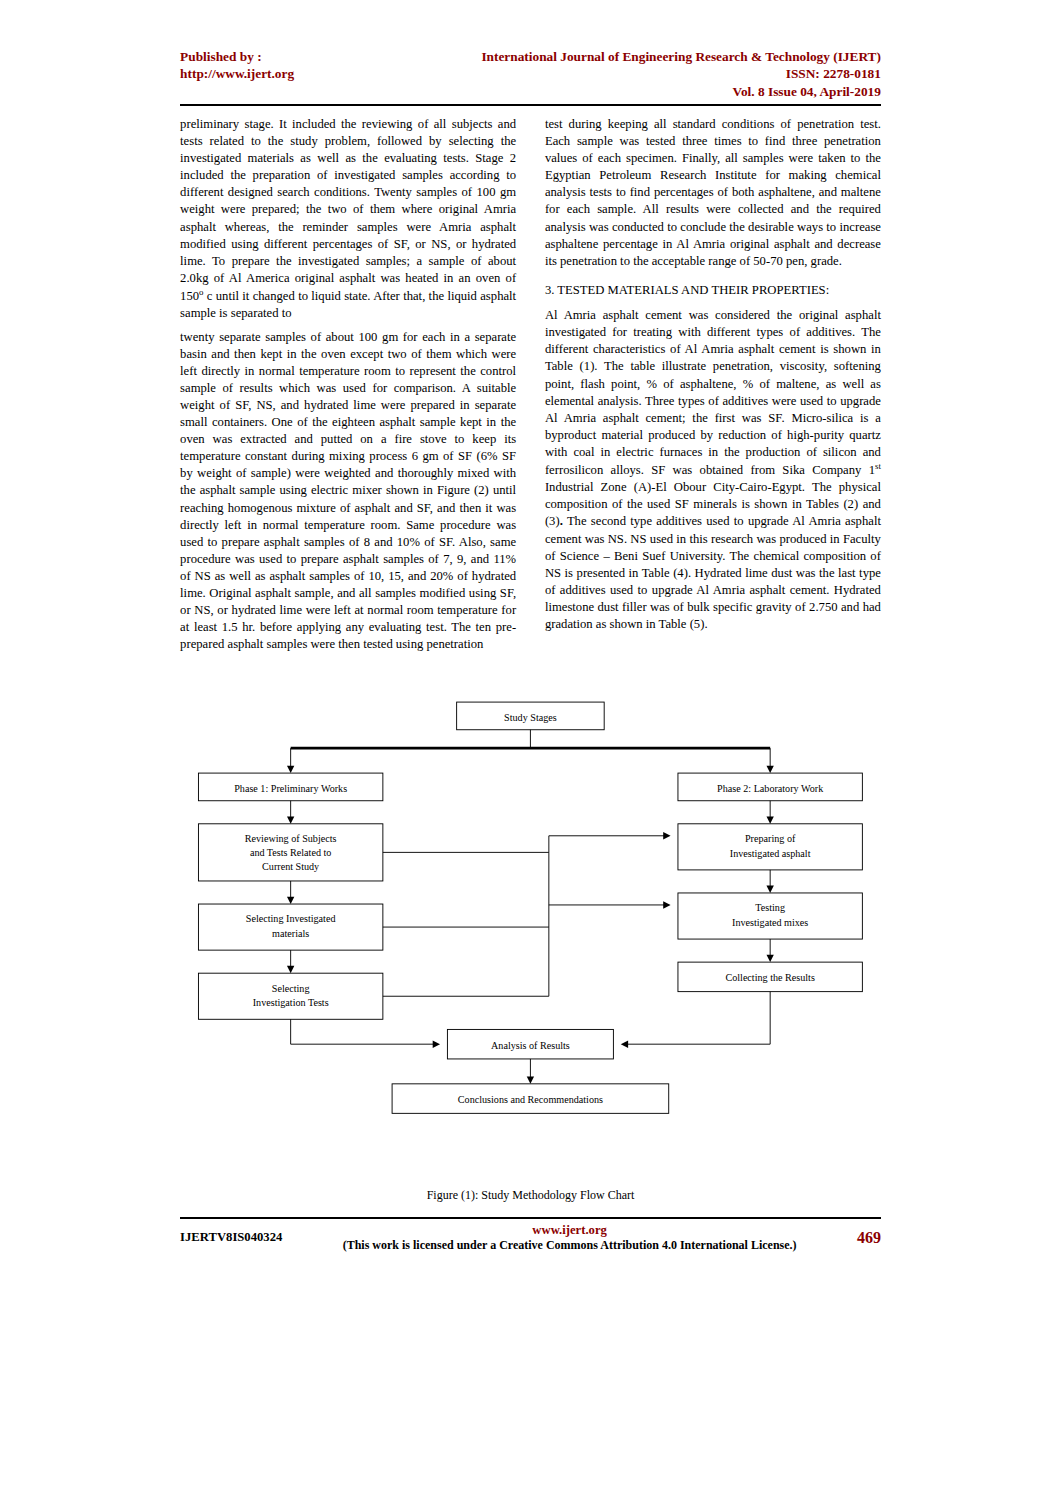Published by :
http://www.ijert.org
International Journal of Engineering Research & Technology (IJERT)
ISSN: 2278-0181
Vol. 8 Issue 04, April-2019
preliminary stage. It included the reviewing of all subjects and tests related to the study problem, followed by selecting the investigated materials as well as the evaluating tests. Stage 2 included the preparation of investigated samples according to different designed search conditions. Twenty samples of 100 gm weight were prepared; the two of them where original Amria asphalt whereas, the reminder samples were Amria asphalt modified using different percentages of SF, or NS, or hydrated lime. To prepare the investigated samples; a sample of about 2.0kg of Al America original asphalt was heated in an oven of 150o c until it changed to liquid state. After that, the liquid asphalt sample is separated to
twenty separate samples of about 100 gm for each in a separate basin and then kept in the oven except two of them which were left directly in normal temperature room to represent the control sample of results which was used for comparison. A suitable weight of SF, NS, and hydrated lime were prepared in separate small containers. One of the eighteen asphalt sample kept in the oven was extracted and putted on a fire stove to keep its temperature constant during mixing process 6 gm of SF (6% SF by weight of sample) were weighted and thoroughly mixed with the asphalt sample using electric mixer shown in Figure (2) until reaching homogenous mixture of asphalt and SF, and then it was directly left in normal temperature room. Same procedure was used to prepare asphalt samples of 8 and 10% of SF. Also, same procedure was used to prepare asphalt samples of 7, 9, and 11% of NS as well as asphalt samples of 10, 15, and 20% of hydrated lime. Original asphalt sample, and all samples modified using SF, or NS, or hydrated lime were left at normal room temperature for at least 1.5 hr. before applying any evaluating test. The ten pre-prepared asphalt samples were then tested using penetration
test during keeping all standard conditions of penetration test. Each sample was tested three times to find three penetration values of each specimen. Finally, all samples were taken to the Egyptian Petroleum Research Institute for making chemical analysis tests to find percentages of both asphaltene, and maltene for each sample. All results were collected and the required analysis was conducted to conclude the desirable ways to increase asphaltene percentage in Al Amria original asphalt and decrease its penetration to the acceptable range of 50-70 pen, grade.
3. TESTED MATERIALS AND THEIR PROPERTIES:
Al Amria asphalt cement was considered the original asphalt investigated for treating with different types of additives. The different characteristics of Al Amria asphalt cement is shown in Table (1). The table illustrate penetration, viscosity, softening point, flash point, % of asphaltene, % of maltene, as well as elemental analysis. Three types of additives were used to upgrade Al Amria asphalt cement; the first was SF. Micro-silica is a byproduct material produced by reduction of high-purity quartz with coal in electric furnaces in the production of silicon and ferrosilicon alloys. SF was obtained from Sika Company 1st Industrial Zone (A)-El Obour City-Cairo-Egypt. The physical composition of the used SF minerals is shown in Tables (2) and (3). The second type additives used to upgrade Al Amria asphalt cement was NS. NS used in this research was produced in Faculty of Science – Beni Suef University. The chemical composition of NS is presented in Table (4). Hydrated lime dust was the last type of additives used to upgrade Al Amria asphalt cement. Hydrated limestone dust filler was of bulk specific gravity of 2.750 and had gradation as shown in Table (5).
Study Stages Phase 1: Preliminary Works Phase 2: Laboratory Work Reviewing of Subjects and Tests Related to Current Study Selecting Investigated materials Selecting Investigation Tests Preparing of Investigated asphalt Testing Investigated mixes Collecting the Results Analysis of Results Conclusions and Recommendations
Figure (1): Study Methodology Flow Chart
IJERTV8IS040324
www.ijert.org
(This work is licensed under a Creative Commons Attribution 4.0 International License.)
469